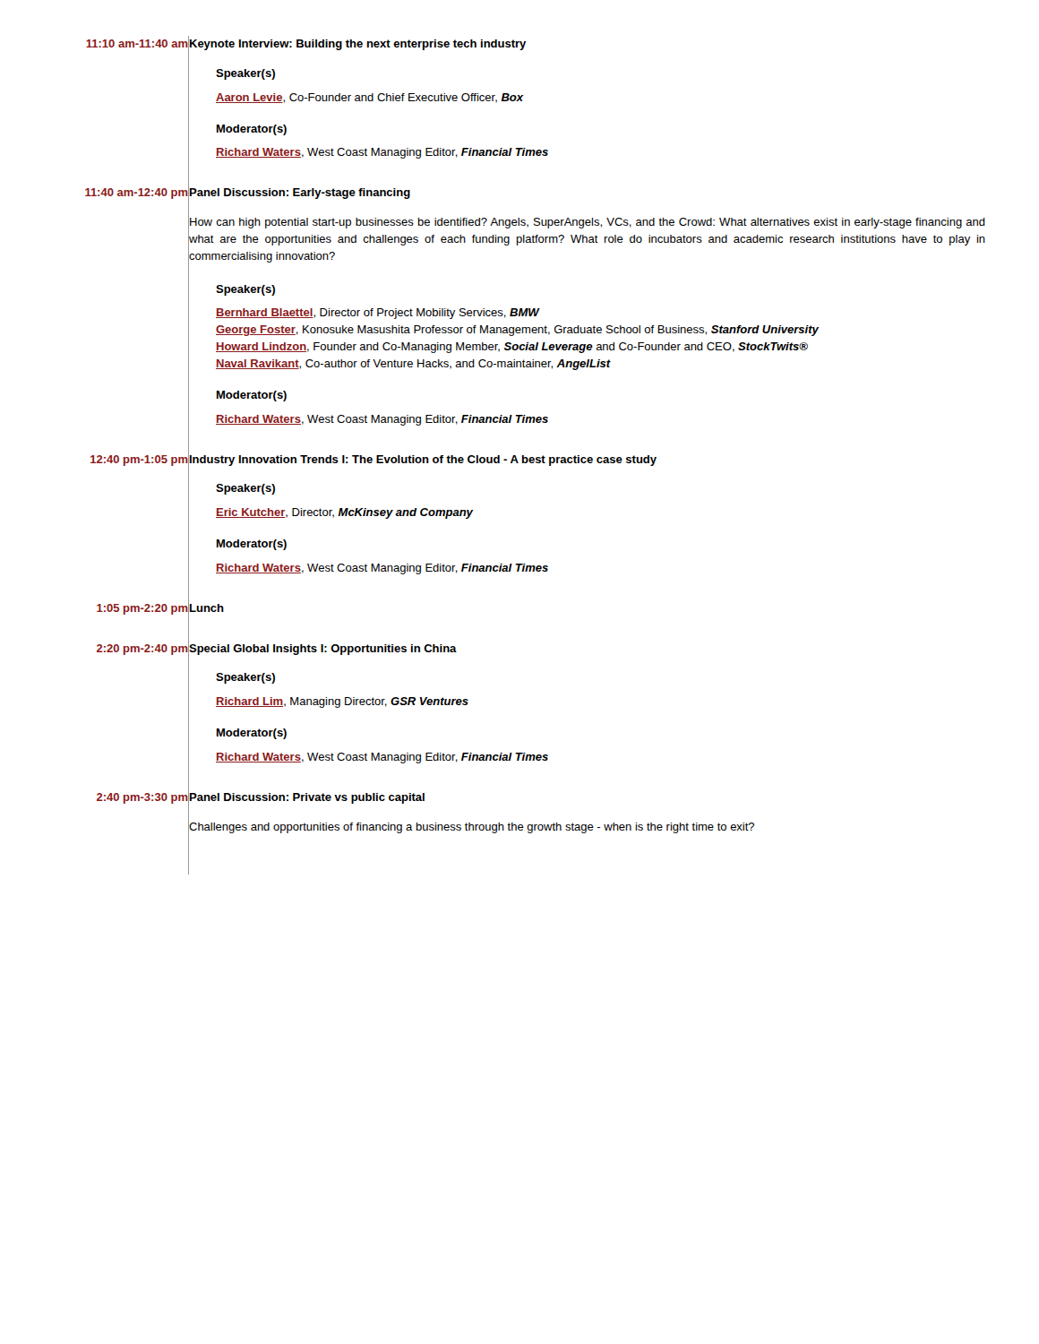| 11:10 am-11:40 am | Keynote Interview: Building the next enterprise tech industry Speaker(s) Aaron Levie , Co-Founder and Chief Executive Officer, Box Moderator(s) Richard Waters , West Coast Managing Editor, Financial Times |
| 11:40 am-12:40 pm | Panel Discussion: Early-stage financing How can high potential start-up businesses be identified? Angels, SuperAngels, VCs, and the Crowd: What alternatives exist in early-stage financing and what are the opportunities and challenges of each funding platform? What role do incubators and academic research institutions have to play in commercialising innovation? Speaker(s) Bernhard Blaettel , Director of Project Mobility Services, BMW George Foster , Konosuke Masushita Professor of Management, Graduate School of Business, Stanford University Howard Lindzon , Founder and Co-Managing Member, Social Leverage and Co-Founder and CEO, StockTwits® Naval Ravikant , Co-author of Venture Hacks, and Co-maintainer, AngelList Moderator(s) Richard Waters , West Coast Managing Editor, Financial Times |
| 12:40 pm-1:05 pm | Industry Innovation Trends I: The Evolution of the Cloud - A best practice case study Speaker(s) Eric Kutcher , Director, McKinsey and Company Moderator(s) Richard Waters , West Coast Managing Editor, Financial Times |
| 1:05 pm-2:20 pm | Lunch |
| 2:20 pm-2:40 pm | Special Global Insights I: Opportunities in China Speaker(s) Richard Lim , Managing Director, GSR Ventures Moderator(s) Richard Waters , West Coast Managing Editor, Financial Times |
| 2:40 pm-3:30 pm | Panel Discussion: Private vs public capital Challenges and opportunities of financing a business through the growth stage - when is the right time to exit? |